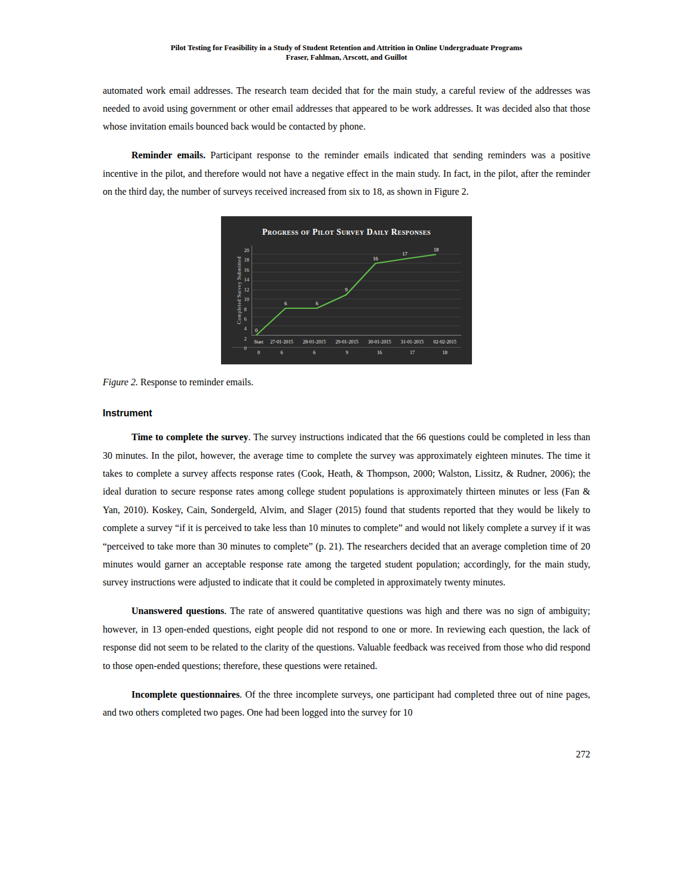Pilot Testing for Feasibility in a Study of Student Retention and Attrition in Online Undergraduate Programs
Fraser, Fahlman, Arscott, and Guillot
automated work email addresses. The research team decided that for the main study, a careful review of the addresses was needed to avoid using government or other email addresses that appeared to be work addresses. It was decided also that those whose invitation emails bounced back would be contacted by phone.
Reminder emails. Participant response to the reminder emails indicated that sending reminders was a positive incentive in the pilot, and therefore would not have a negative effect in the main study. In fact, in the pilot, after the reminder on the third day, the number of surveys received increased from six to 18, as shown in Figure 2.
Progress of Pilot Survey Daily Responses
Completed Survey Submitted
20 18 16 14 12 10 8 6 4 2 0
0 6 6 9 16 17 18
| | Start | 27-01-2015 | 28-01-2015 | 29-01-2015 | 30-01-2015 | 31-01-2015 | 02-02-2015 |
| | 0 | 6 | 6 | 9 | 16 | 17 | 18 |
Figure 2. Response to reminder emails.
Instrument
Time to complete the survey. The survey instructions indicated that the 66 questions could be completed in less than 30 minutes. In the pilot, however, the average time to complete the survey was approximately eighteen minutes. The time it takes to complete a survey affects response rates (Cook, Heath, & Thompson, 2000; Walston, Lissitz, & Rudner, 2006); the ideal duration to secure response rates among college student populations is approximately thirteen minutes or less (Fan & Yan, 2010). Koskey, Cain, Sondergeld, Alvim, and Slager (2015) found that students reported that they would be likely to complete a survey “if it is perceived to take less than 10 minutes to complete” and would not likely complete a survey if it was “perceived to take more than 30 minutes to complete” (p. 21). The researchers decided that an average completion time of 20 minutes would garner an acceptable response rate among the targeted student population; accordingly, for the main study, survey instructions were adjusted to indicate that it could be completed in approximately twenty minutes.
Unanswered questions. The rate of answered quantitative questions was high and there was no sign of ambiguity; however, in 13 open-ended questions, eight people did not respond to one or more. In reviewing each question, the lack of response did not seem to be related to the clarity of the questions. Valuable feedback was received from those who did respond to those open-ended questions; therefore, these questions were retained.
Incomplete questionnaires. Of the three incomplete surveys, one participant had completed three out of nine pages, and two others completed two pages. One had been logged into the survey for 10
272